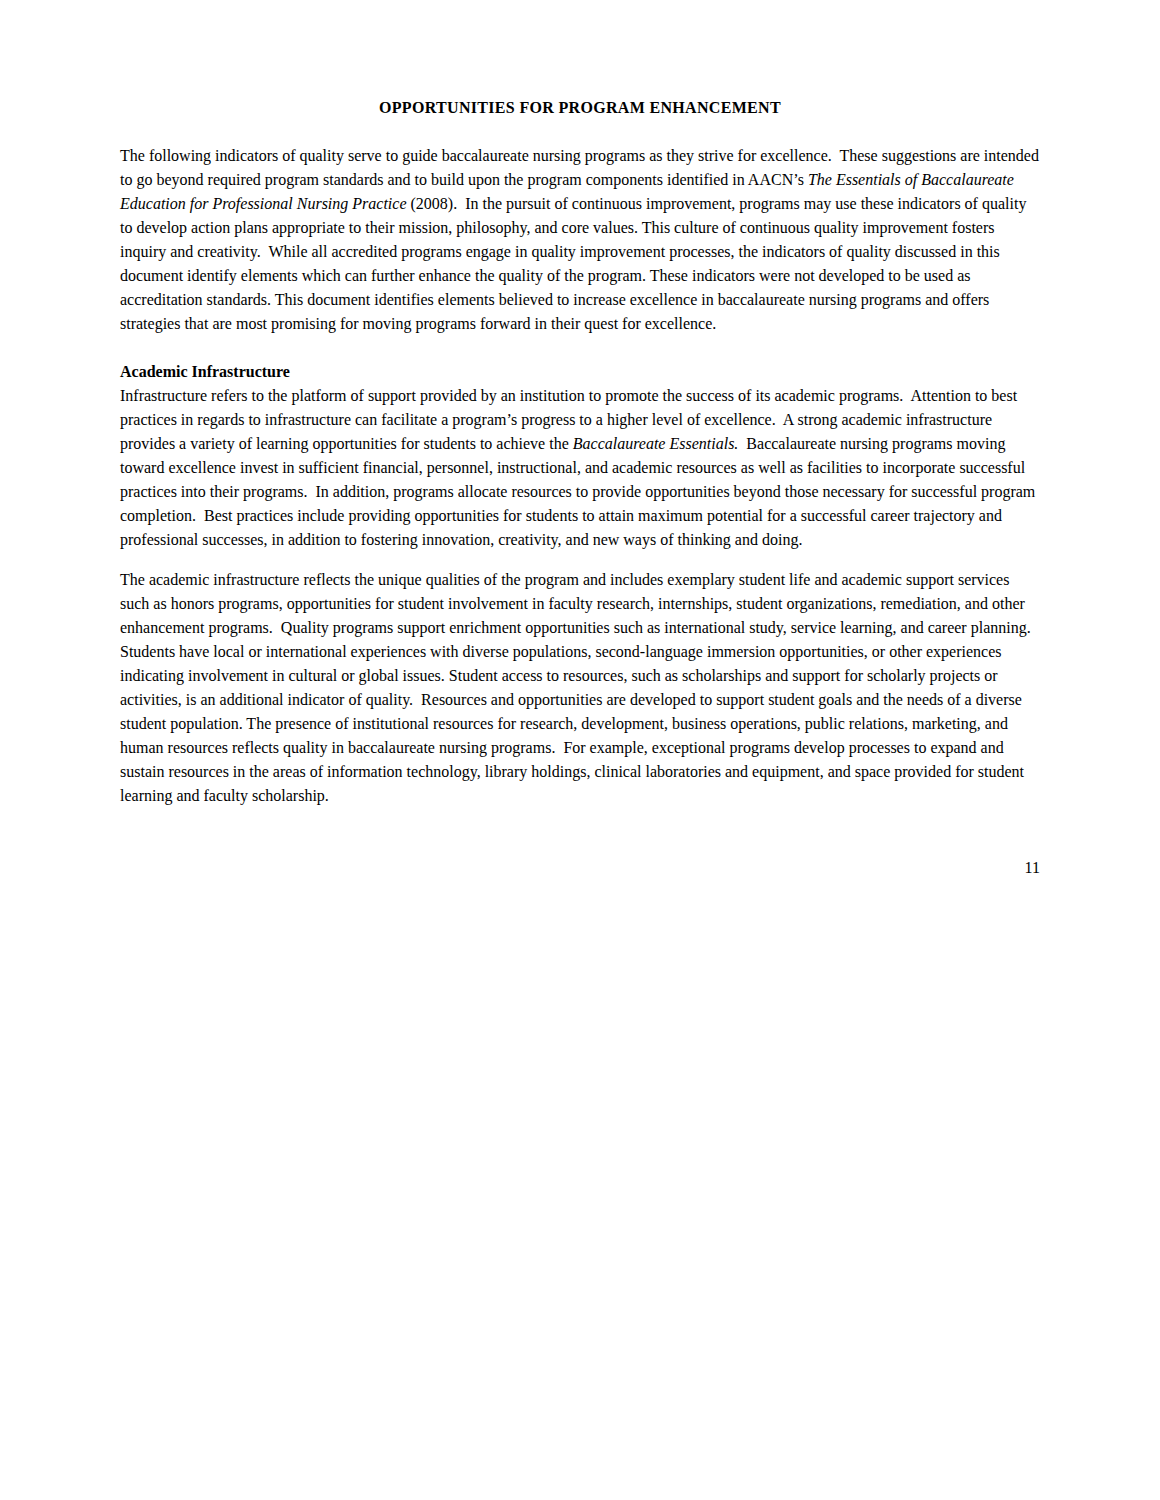OPPORTUNITIES FOR PROGRAM ENHANCEMENT
The following indicators of quality serve to guide baccalaureate nursing programs as they strive for excellence. These suggestions are intended to go beyond required program standards and to build upon the program components identified in AACN’s The Essentials of Baccalaureate Education for Professional Nursing Practice (2008). In the pursuit of continuous improvement, programs may use these indicators of quality to develop action plans appropriate to their mission, philosophy, and core values. This culture of continuous quality improvement fosters inquiry and creativity. While all accredited programs engage in quality improvement processes, the indicators of quality discussed in this document identify elements which can further enhance the quality of the program. These indicators were not developed to be used as accreditation standards. This document identifies elements believed to increase excellence in baccalaureate nursing programs and offers strategies that are most promising for moving programs forward in their quest for excellence.
Academic Infrastructure
Infrastructure refers to the platform of support provided by an institution to promote the success of its academic programs. Attention to best practices in regards to infrastructure can facilitate a program’s progress to a higher level of excellence. A strong academic infrastructure provides a variety of learning opportunities for students to achieve the Baccalaureate Essentials. Baccalaureate nursing programs moving toward excellence invest in sufficient financial, personnel, instructional, and academic resources as well as facilities to incorporate successful practices into their programs. In addition, programs allocate resources to provide opportunities beyond those necessary for successful program completion. Best practices include providing opportunities for students to attain maximum potential for a successful career trajectory and professional successes, in addition to fostering innovation, creativity, and new ways of thinking and doing.
The academic infrastructure reflects the unique qualities of the program and includes exemplary student life and academic support services such as honors programs, opportunities for student involvement in faculty research, internships, student organizations, remediation, and other enhancement programs. Quality programs support enrichment opportunities such as international study, service learning, and career planning. Students have local or international experiences with diverse populations, second-language immersion opportunities, or other experiences indicating involvement in cultural or global issues. Student access to resources, such as scholarships and support for scholarly projects or activities, is an additional indicator of quality. Resources and opportunities are developed to support student goals and the needs of a diverse student population. The presence of institutional resources for research, development, business operations, public relations, marketing, and human resources reflects quality in baccalaureate nursing programs. For example, exceptional programs develop processes to expand and sustain resources in the areas of information technology, library holdings, clinical laboratories and equipment, and space provided for student learning and faculty scholarship.
11